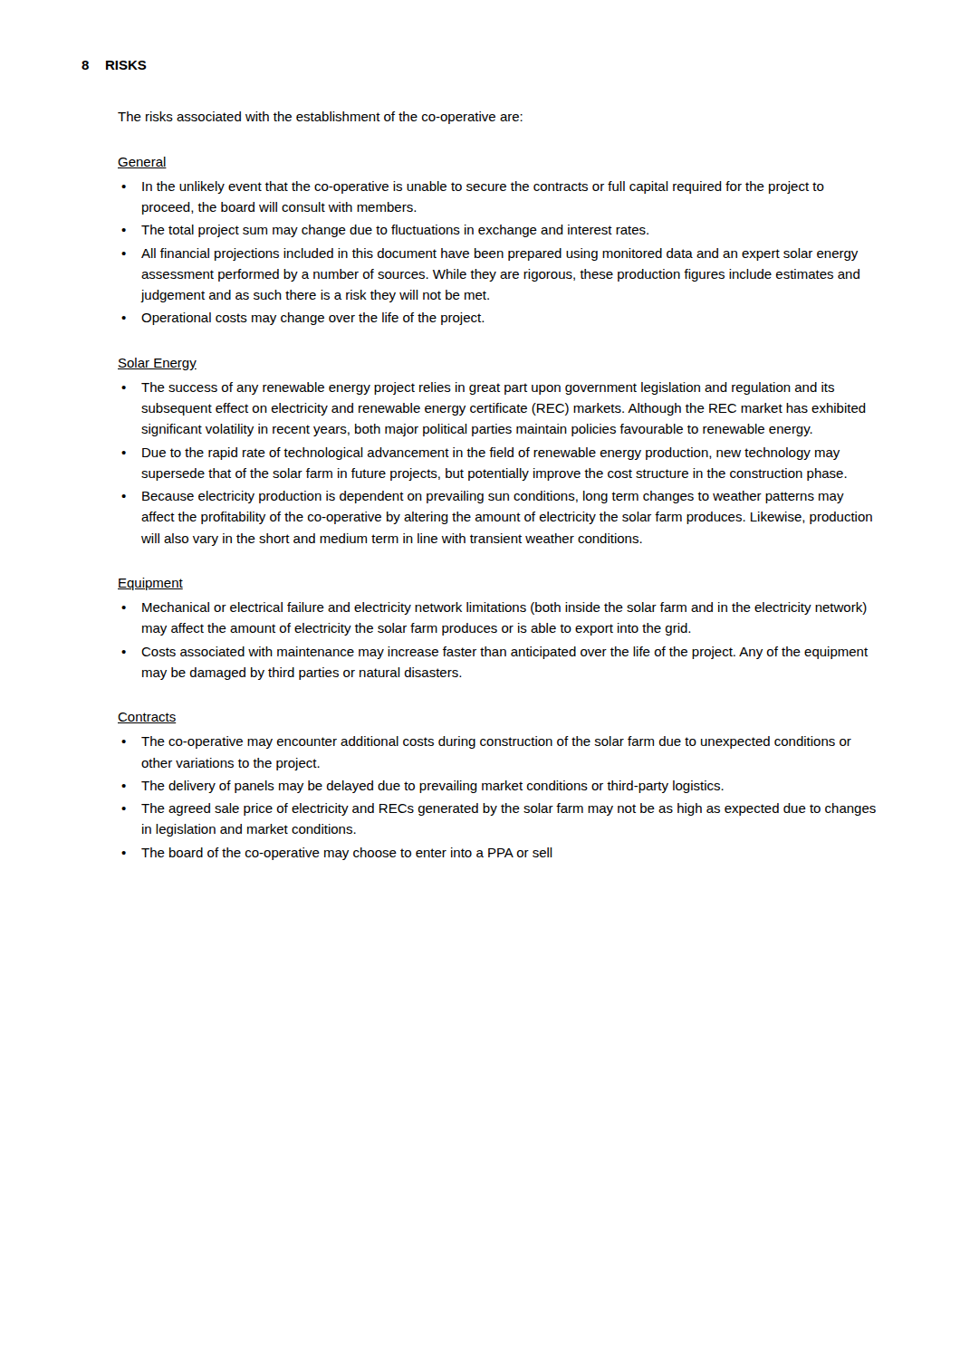8 RISKS
The risks associated with the establishment of the co-operative are:
General
In the unlikely event that the co-operative is unable to secure the contracts or full capital required for the project to proceed, the board will consult with members.
The total project sum may change due to fluctuations in exchange and interest rates.
All financial projections included in this document have been prepared using monitored data and an expert solar energy assessment performed by a number of sources. While they are rigorous, these production figures include estimates and judgement and as such there is a risk they will not be met.
Operational costs may change over the life of the project.
Solar Energy
The success of any renewable energy project relies in great part upon government legislation and regulation and its subsequent effect on electricity and renewable energy certificate (REC) markets. Although the REC market has exhibited significant volatility in recent years, both major political parties maintain policies favourable to renewable energy.
Due to the rapid rate of technological advancement in the field of renewable energy production, new technology may supersede that of the solar farm in future projects, but potentially improve the cost structure in the construction phase.
Because electricity production is dependent on prevailing sun conditions, long term changes to weather patterns may affect the profitability of the co-operative by altering the amount of electricity the solar farm produces. Likewise, production will also vary in the short and medium term in line with transient weather conditions.
Equipment
Mechanical or electrical failure and electricity network limitations (both inside the solar farm and in the electricity network) may affect the amount of electricity the solar farm produces or is able to export into the grid.
Costs associated with maintenance may increase faster than anticipated over the life of the project. Any of the equipment may be damaged by third parties or natural disasters.
Contracts
The co-operative may encounter additional costs during construction of the solar farm due to unexpected conditions or other variations to the project.
The delivery of panels may be delayed due to prevailing market conditions or third-party logistics.
The agreed sale price of electricity and RECs generated by the solar farm may not be as high as expected due to changes in legislation and market conditions.
The board of the co-operative may choose to enter into a PPA or sell